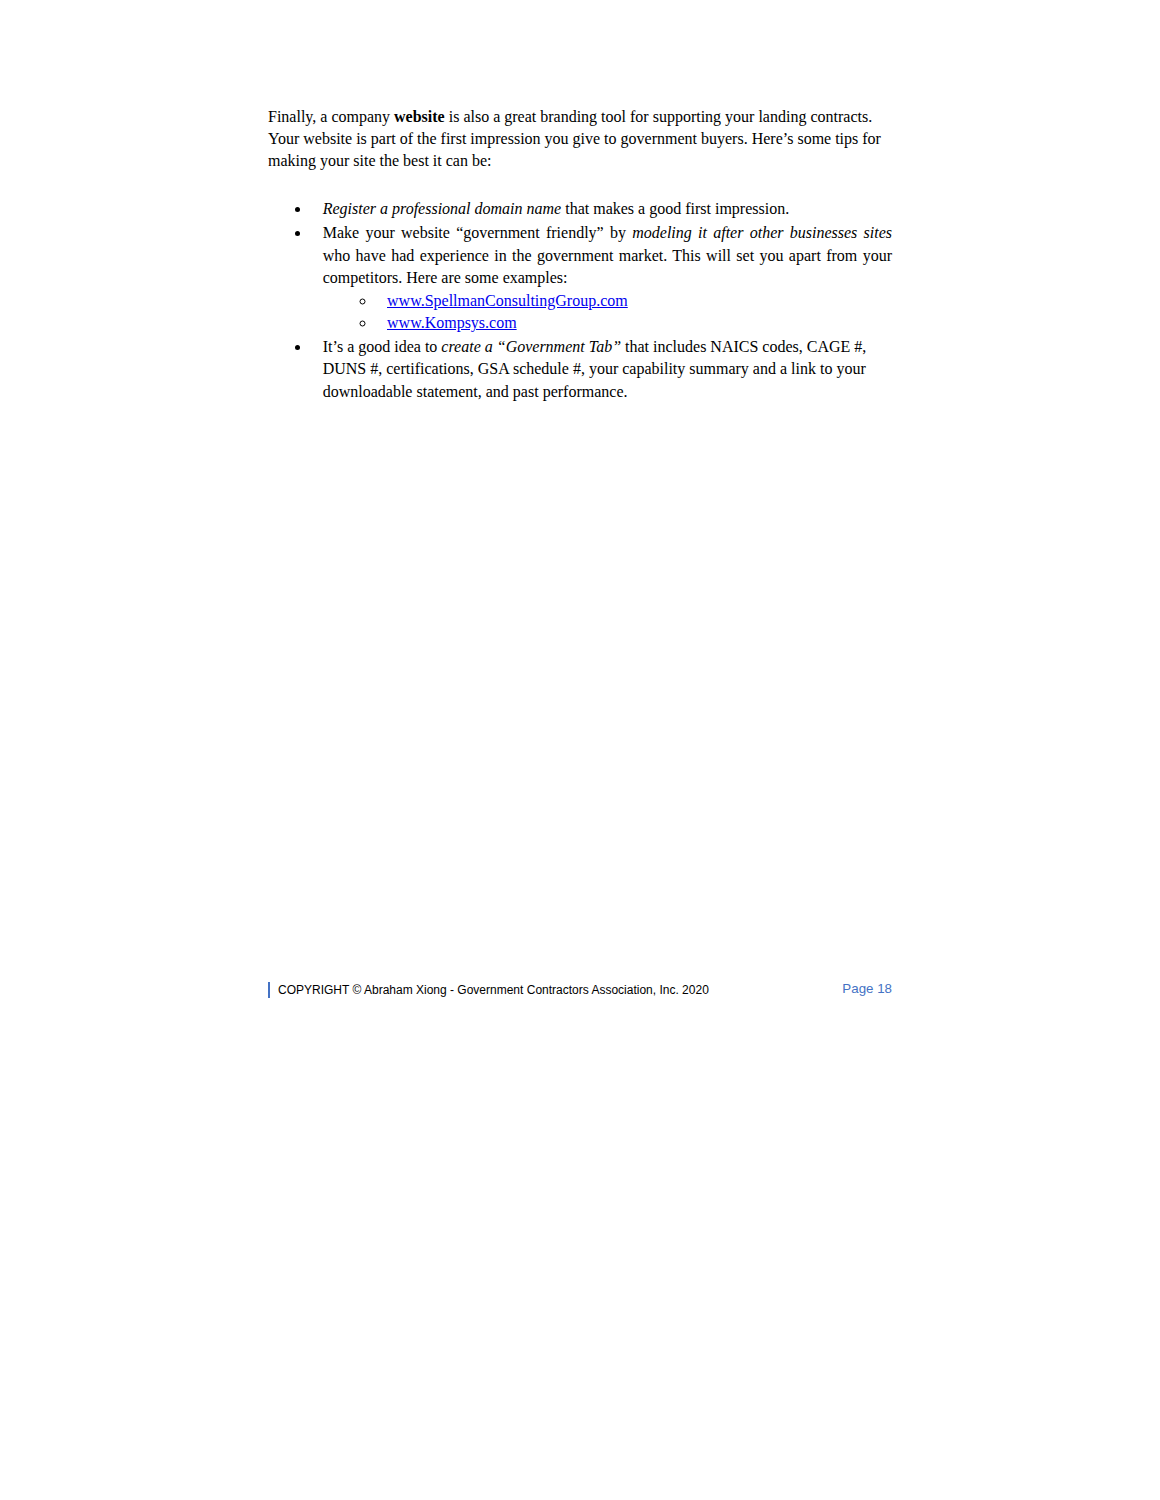Finally, a company website is also a great branding tool for supporting your landing contracts. Your website is part of the first impression you give to government buyers. Here’s some tips for making your site the best it can be:
Register a professional domain name that makes a good first impression.
Make your website “government friendly” by modeling it after other businesses sites who have had experience in the government market. This will set you apart from your competitors. Here are some examples:
www.SpellmanConsultingGroup.com
www.Kompsys.com
It’s a good idea to create a “Government Tab” that includes NAICS codes, CAGE #, DUNS #, certifications, GSA schedule #, your capability summary and a link to your downloadable statement, and past performance.
COPYRIGHT © Abraham Xiong - Government Contractors Association, Inc. 2020
Page 18